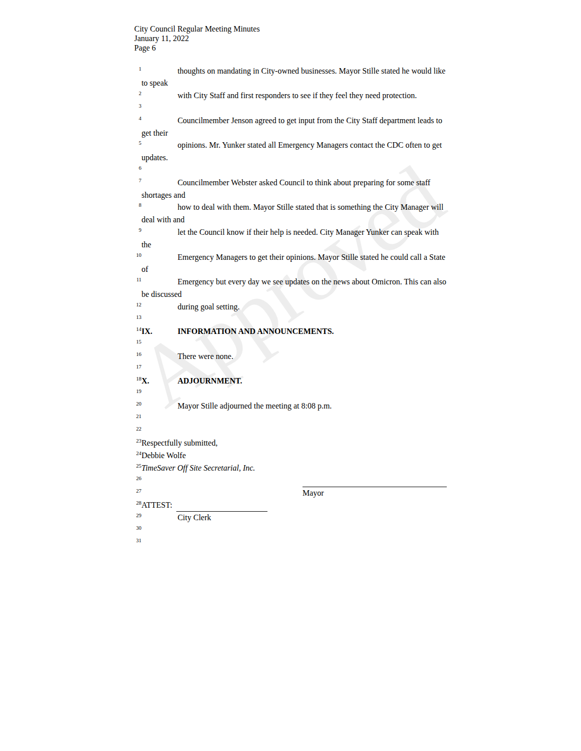Approved
City Council Regular Meeting Minutes
January 11, 2022
Page 6
| 1 | thoughts on mandating in City-owned businesses. Mayor Stille stated he would like to speak |
| 2 | with City Staff and first responders to see if they feel they need protection. |
| 3 | |
| 4 | Councilmember Jenson agreed to get input from the City Staff department leads to get their |
| 5 | opinions. Mr. Yunker stated all Emergency Managers contact the CDC often to get updates. |
| 6 | |
| 7 | Councilmember Webster asked Council to think about preparing for some staff shortages and |
| 8 | how to deal with them. Mayor Stille stated that is something the City Manager will deal with and |
| 9 | let the Council know if their help is needed. City Manager Yunker can speak with the |
| 10 | Emergency Managers to get their opinions. Mayor Stille stated he could call a State of |
| 11 | Emergency but every day we see updates on the news about Omicron. This can also be discussed |
| 12 | during goal setting. |
| 13 | |
| 14 | IX. INFORMATION AND ANNOUNCEMENTS. |
| 15 | |
| 16 | There were none. |
| 17 | |
| 18 | X. ADJOURNMENT. |
| 19 | |
| 20 | Mayor Stille adjourned the meeting at 8:08 p.m. |
| 21 | |
| 22 | |
| 23 | Respectfully submitted, |
| 24 | Debbie Wolfe |
| 25 | TimeSaver Off Site Secretarial, Inc. |
| 26 | |
| 27 | Mayor |
| 28 | ATTEST: |
| 29 | City Clerk |
| 30 | |
| 31 | |